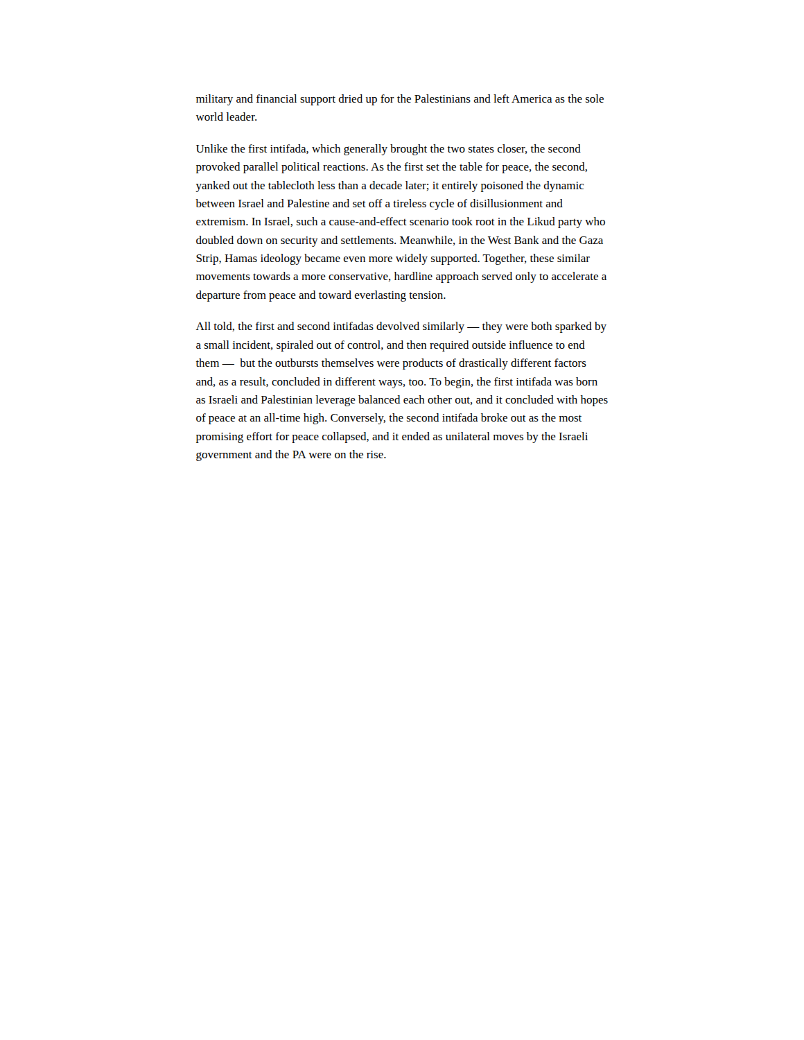military and financial support dried up for the Palestinians and left America as the sole world leader.
Unlike the first intifada, which generally brought the two states closer, the second provoked parallel political reactions. As the first set the table for peace, the second, yanked out the tablecloth less than a decade later; it entirely poisoned the dynamic between Israel and Palestine and set off a tireless cycle of disillusionment and extremism. In Israel, such a cause-and-effect scenario took root in the Likud party who doubled down on security and settlements. Meanwhile, in the West Bank and the Gaza Strip, Hamas ideology became even more widely supported. Together, these similar movements towards a more conservative, hardline approach served only to accelerate a departure from peace and toward everlasting tension.
All told, the first and second intifadas devolved similarly — they were both sparked by a small incident, spiraled out of control, and then required outside influence to end them — but the outbursts themselves were products of drastically different factors and, as a result, concluded in different ways, too. To begin, the first intifada was born as Israeli and Palestinian leverage balanced each other out, and it concluded with hopes of peace at an all-time high. Conversely, the second intifada broke out as the most promising effort for peace collapsed, and it ended as unilateral moves by the Israeli government and the PA were on the rise.